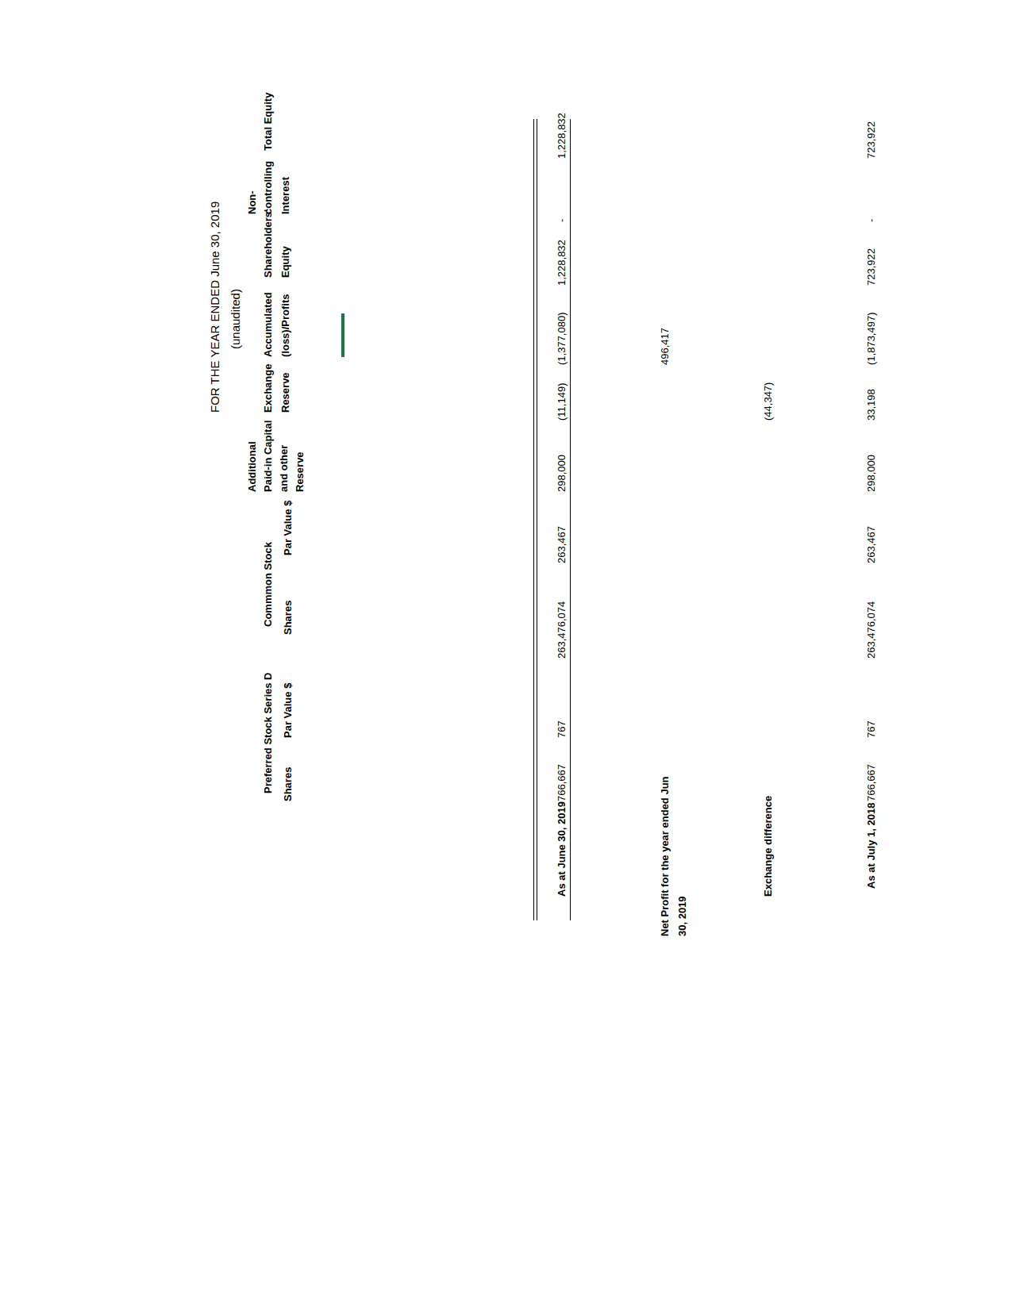FOR THE YEAR ENDED June 30, 2019
(unaudited)
Preferred Stock Series D
Commmon Stock
Shares
Par Value $
Shares
Par Value $
Additional
Paid-in Capital
and other
Reserve
Exchange
Reserve
Accumulated
(loss)/Profits
Shareholders'
Equity
Non-
controlling
Interest
Total Equity
As at July 1, 2018
766,667
767
263,476,074
263,467
298,000
33,198
(1,873,497)
723,922
-
723,922
Exchange difference
(44,347)
Net Profit for the year ended Jun
30, 2019
496,417
As at June 30, 2019
766,667
767
263,476,074
263,467
298,000
(11,149)
(1,377,080)
1,228,832
-
1,228,832